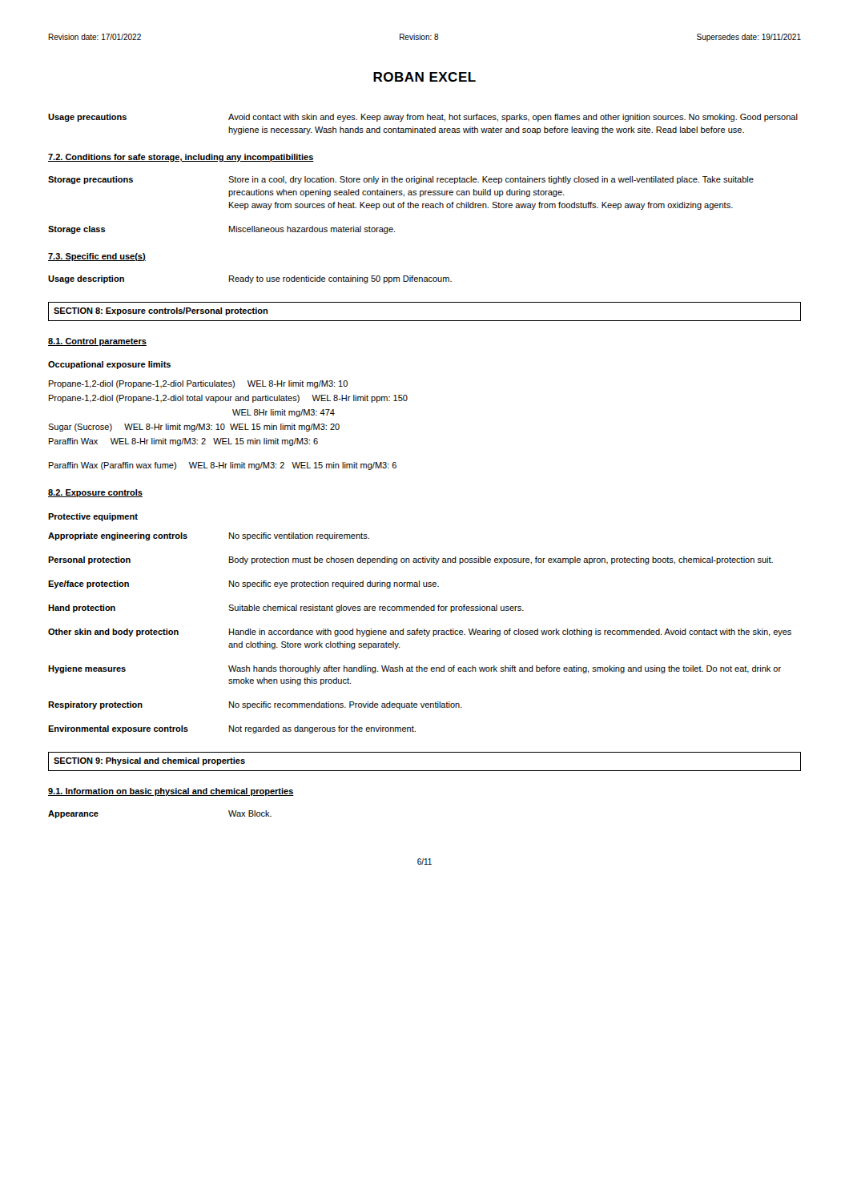Revision date: 17/01/2022 Revision: 8 Supersedes date: 19/11/2021
ROBAN EXCEL
Usage precautions
Avoid contact with skin and eyes. Keep away from heat, hot surfaces, sparks, open flames and other ignition sources. No smoking. Good personal hygiene is necessary. Wash hands and contaminated areas with water and soap before leaving the work site. Read label before use.
7.2. Conditions for safe storage, including any incompatibilities
Storage precautions
Store in a cool, dry location. Store only in the original receptacle. Keep containers tightly closed in a well-ventilated place. Take suitable precautions when opening sealed containers, as pressure can build up during storage.
Keep away from sources of heat. Keep out of the reach of children. Store away from foodstuffs. Keep away from oxidizing agents.
Storage class
Miscellaneous hazardous material storage.
7.3. Specific end use(s)
Usage description
Ready to use rodenticide containing 50 ppm Difenacoum.
SECTION 8: Exposure controls/Personal protection
8.1. Control parameters
Occupational exposure limits
Propane-1,2-diol (Propane-1,2-diol Particulates) WEL 8-Hr limit mg/M3: 10
Propane-1,2-diol (Propane-1,2-diol total vapour and particulates) WEL 8-Hr limit ppm: 150
WEL 8Hr limit mg/M3: 474
Sugar (Sucrose) WEL 8-Hr limit mg/M3: 10 WEL 15 min limit mg/M3: 20
Paraffin Wax WEL 8-Hr limit mg/M3: 2 WEL 15 min limit mg/M3: 6
Paraffin Wax (Paraffin wax fume) WEL 8-Hr limit mg/M3: 2 WEL 15 min limit mg/M3: 6
8.2. Exposure controls
Protective equipment
Appropriate engineering controls
No specific ventilation requirements.
Personal protection
Body protection must be chosen depending on activity and possible exposure, for example apron, protecting boots, chemical-protection suit.
Eye/face protection
No specific eye protection required during normal use.
Hand protection
Suitable chemical resistant gloves are recommended for professional users.
Other skin and body protection
Handle in accordance with good hygiene and safety practice. Wearing of closed work clothing is recommended. Avoid contact with the skin, eyes and clothing. Store work clothing separately.
Hygiene measures
Wash hands thoroughly after handling. Wash at the end of each work shift and before eating, smoking and using the toilet. Do not eat, drink or smoke when using this product.
Respiratory protection
No specific recommendations. Provide adequate ventilation.
Environmental exposure controls
Not regarded as dangerous for the environment.
SECTION 9: Physical and chemical properties
9.1. Information on basic physical and chemical properties
Appearance
Wax Block.
6/11